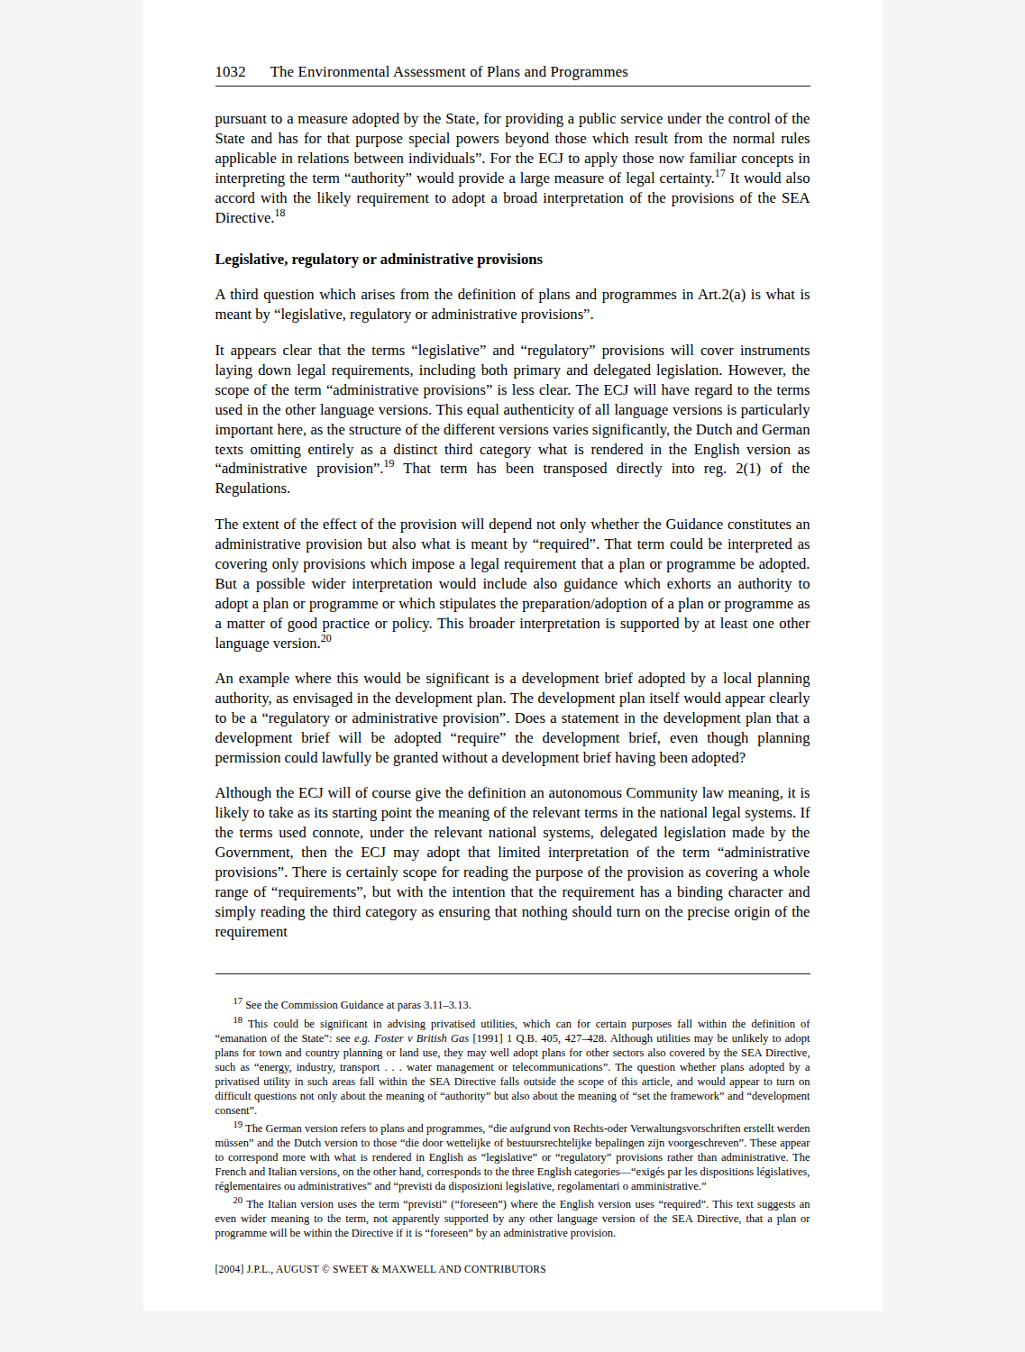1032 The Environmental Assessment of Plans and Programmes
pursuant to a measure adopted by the State, for providing a public service under the control of the State and has for that purpose special powers beyond those which result from the normal rules applicable in relations between individuals”. For the ECJ to apply those now familiar concepts in interpreting the term “authority” would provide a large measure of legal certainty.17 It would also accord with the likely requirement to adopt a broad interpretation of the provisions of the SEA Directive.18
Legislative, regulatory or administrative provisions
A third question which arises from the definition of plans and programmes in Art.2(a) is what is meant by “legislative, regulatory or administrative provisions”.
It appears clear that the terms “legislative” and “regulatory” provisions will cover instruments laying down legal requirements, including both primary and delegated legislation. However, the scope of the term “administrative provisions” is less clear. The ECJ will have regard to the terms used in the other language versions. This equal authenticity of all language versions is particularly important here, as the structure of the different versions varies significantly, the Dutch and German texts omitting entirely as a distinct third category what is rendered in the English version as “administrative provision”.19 That term has been transposed directly into reg. 2(1) of the Regulations.
The extent of the effect of the provision will depend not only whether the Guidance constitutes an administrative provision but also what is meant by “required”. That term could be interpreted as covering only provisions which impose a legal requirement that a plan or programme be adopted. But a possible wider interpretation would include also guidance which exhorts an authority to adopt a plan or programme or which stipulates the preparation/adoption of a plan or programme as a matter of good practice or policy. This broader interpretation is supported by at least one other language version.20
An example where this would be significant is a development brief adopted by a local planning authority, as envisaged in the development plan. The development plan itself would appear clearly to be a “regulatory or administrative provision”. Does a statement in the development plan that a development brief will be adopted “require” the development brief, even though planning permission could lawfully be granted without a development brief having been adopted?
Although the ECJ will of course give the definition an autonomous Community law meaning, it is likely to take as its starting point the meaning of the relevant terms in the national legal systems. If the terms used connote, under the relevant national systems, delegated legislation made by the Government, then the ECJ may adopt that limited interpretation of the term “administrative provisions”. There is certainly scope for reading the purpose of the provision as covering a whole range of “requirements”, but with the intention that the requirement has a binding character and simply reading the third category as ensuring that nothing should turn on the precise origin of the requirement
17 See the Commission Guidance at paras 3.11–3.13.
18 This could be significant in advising privatised utilities, which can for certain purposes fall within the definition of “emanation of the State”: see e.g. Foster v British Gas [1991] 1 Q.B. 405, 427–428. Although utilities may be unlikely to adopt plans for town and country planning or land use, they may well adopt plans for other sectors also covered by the SEA Directive, such as “energy, industry, transport . . . water management or telecommunications”. The question whether plans adopted by a privatised utility in such areas fall within the SEA Directive falls outside the scope of this article, and would appear to turn on difficult questions not only about the meaning of “authority” but also about the meaning of “set the framework” and “development consent”.
19 The German version refers to plans and programmes, “die aufgrund von Rechts-oder Verwaltungsvorschriften erstellt werden müssen” and the Dutch version to those “die door wettelijke of bestuursrechtelijke bepalingen zijn voorgeschreven”. These appear to correspond more with what is rendered in English as “legislative” or “regulatory” provisions rather than administrative. The French and Italian versions, on the other hand, corresponds to the three English categories—“exigés par les dispositions législatives, réglementaires ou administratives” and “previsti da disposizioni legislative, regolamentari o amministrative.”
20 The Italian version uses the term “previsti” (“foreseen”) where the English version uses “required”. This text suggests an even wider meaning to the term, not apparently supported by any other language version of the SEA Directive, that a plan or programme will be within the Directive if it is “foreseen” by an administrative provision.
[2004] J.P.L., AUGUST © SWEET & MAXWELL AND CONTRIBUTORS